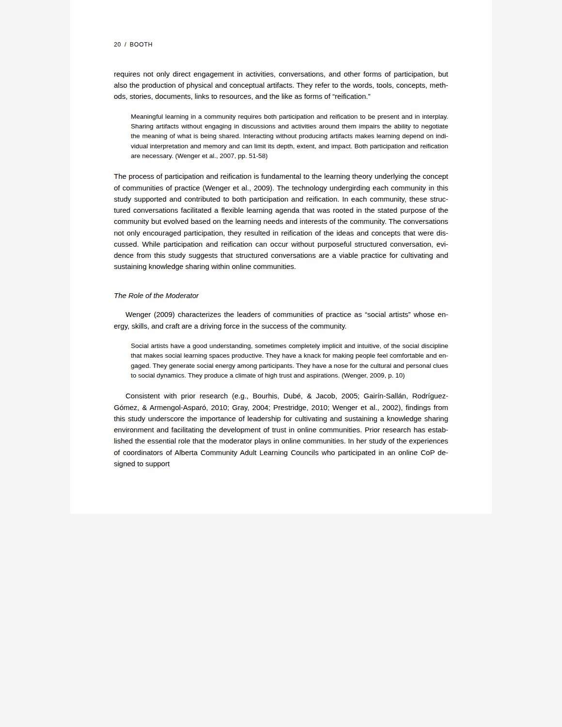20/BOOTH
requires not only direct engagement in activities, conversations, and other forms of participation, but also the production of physical and conceptual artifacts. They refer to the words, tools, concepts, methods, stories, documents, links to resources, and the like as forms of “reification.”
Meaningful learning in a community requires both participation and reification to be present and in interplay. Sharing artifacts without engaging in discussions and activities around them impairs the ability to negotiate the meaning of what is being shared. Interacting without producing artifacts makes learning depend on individual interpretation and memory and can limit its depth, extent, and impact. Both participation and reification are necessary. (Wenger et al., 2007, pp. 51-58)
The process of participation and reification is fundamental to the learning theory underlying the concept of communities of practice (Wenger et al., 2009). The technology undergirding each community in this study supported and contributed to both participation and reification. In each community, these structured conversations facilitated a flexible learning agenda that was rooted in the stated purpose of the community but evolved based on the learning needs and interests of the community. The conversations not only encouraged participation, they resulted in reification of the ideas and concepts that were discussed. While participation and reification can occur without purposeful structured conversation, evidence from this study suggests that structured conversations are a viable practice for cultivating and sustaining knowledge sharing within online communities.
The Role of the Moderator
Wenger (2009) characterizes the leaders of communities of practice as “social artists” whose energy, skills, and craft are a driving force in the success of the community.
Social artists have a good understanding, sometimes completely implicit and intuitive, of the social discipline that makes social learning spaces productive. They have a knack for making people feel comfortable and engaged. They generate social energy among participants. They have a nose for the cultural and personal clues to social dynamics. They produce a climate of high trust and aspirations. (Wenger, 2009, p. 10)
Consistent with prior research (e.g., Bourhis, Dubé, & Jacob, 2005; Gairín-Sallán, Rodríguez-Gómez, & Armengol-Asparó, 2010; Gray, 2004; Prestridge, 2010; Wenger et al., 2002), findings from this study underscore the importance of leadership for cultivating and sustaining a knowledge sharing environment and facilitating the development of trust in online communities. Prior research has established the essential role that the moderator plays in online communities. In her study of the experiences of coordinators of Alberta Community Adult Learning Councils who participated in an online CoP designed to support